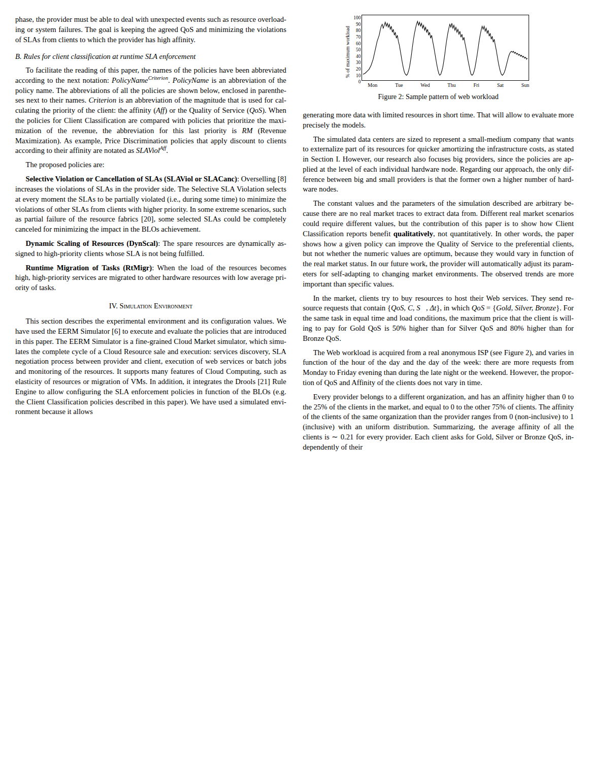phase, the provider must be able to deal with unexpected events such as resource overloading or system failures. The goal is keeping the agreed QoS and minimizing the violations of SLAs from clients to which the provider has high affinity.
B. Rules for client classification at runtime SLA enforcement
To facilitate the reading of this paper, the names of the policies have been abbreviated according to the next notation: PolicyNameCriterion. PolicyName is an abbreviation of the policy name. The abbreviations of all the policies are shown below, enclosed in parentheses next to their names. Criterion is an abbreviation of the magnitude that is used for calculating the priority of the client: the affinity (Aff) or the Quality of Service (QoS). When the policies for Client Classification are compared with policies that prioritize the maximization of the revenue, the abbreviation for this last priority is RM (Revenue Maximization). As example, Price Discrimination policies that apply discount to clients according to their affinity are notated as SLAViolAff.
The proposed policies are:
Selective Violation or Cancellation of SLAs (SLAViol or SLACanc): Overselling [8] increases the violations of SLAs in the provider side. The Selective SLA Violation selects at every moment the SLAs to be partially violated (i.e., during some time) to minimize the violations of other SLAs from clients with higher priority. In some extreme scenarios, such as partial failure of the resource fabrics [20], some selected SLAs could be completely canceled for minimizing the impact in the BLOs achievement.
Dynamic Scaling of Resources (DynScal): The spare resources are dynamically assigned to high-priority clients whose SLA is not being fulfilled.
Runtime Migration of Tasks (RtMigr): When the load of the resources becomes high, high-priority services are migrated to other hardware resources with low average priority of tasks.
IV. Simulation Environment
This section describes the experimental environment and its configuration values. We have used the EERM Simulator [6] to execute and evaluate the policies that are introduced in this paper. The EERM Simulator is a fine-grained Cloud Market simulator, which simulates the complete cycle of a Cloud Resource sale and execution: services discovery, SLA negotiation process between provider and client, execution of web services or batch jobs and monitoring of the resources. It supports many features of Cloud Computing, such as elasticity of resources or migration of VMs. In addition, it integrates the Drools [21] Rule Engine to allow configuring the SLA enforcement policies in function of the BLOs (e.g. the Client Classification policies described in this paper). We have used a simulated environment because it allows
% of maximum workload
100 90 80 70 60 50 40 30 20 10 0
Mon Tue Wed Thu Fri Sat Sun
Figure 2: Sample pattern of web workload
generating more data with limited resources in short time. That will allow to evaluate more precisely the models.
The simulated data centers are sized to represent a small-medium company that wants to externalize part of its resources for quicker amortizing the infrastructure costs, as stated in Section I. However, our research also focuses big providers, since the policies are applied at the level of each individual hardware node. Regarding our approach, the only difference between big and small providers is that the former own a higher number of hardware nodes.
The constant values and the parameters of the simulation described are arbitrary because there are no real market traces to extract data from. Different real market scenarios could require different values, but the contribution of this paper is to show how Client Classification reports benefit qualitatively, not quantitatively. In other words, the paper shows how a given policy can improve the Quality of Service to the preferential clients, but not whether the numeric values are optimum, because they would vary in function of the real market status. In our future work, the provider will automatically adjust its parameters for self-adapting to changing market environments. The observed trends are more important than specific values.
In the market, clients try to buy resources to host their Web services. They send resource requests that contain {QoS, C, S⃗, Δt}, in which QoS = {Gold, Silver, Bronze}. For the same task in equal time and load conditions, the maximum price that the client is willing to pay for Gold QoS is 50% higher than for Silver QoS and 80% higher than for Bronze QoS.
The Web workload is acquired from a real anonymous ISP (see Figure 2), and varies in function of the hour of the day and the day of the week: there are more requests from Monday to Friday evening than during the late night or the weekend. However, the proportion of QoS and Affinity of the clients does not vary in time.
Every provider belongs to a different organization, and has an affinity higher than 0 to the 25% of the clients in the market, and equal to 0 to the other 75% of clients. The affinity of the clients of the same organization than the provider ranges from 0 (non-inclusive) to 1 (inclusive) with an uniform distribution. Summarizing, the average affinity of all the clients is ∼ 0.21 for every provider. Each client asks for Gold, Silver or Bronze QoS, independently of their